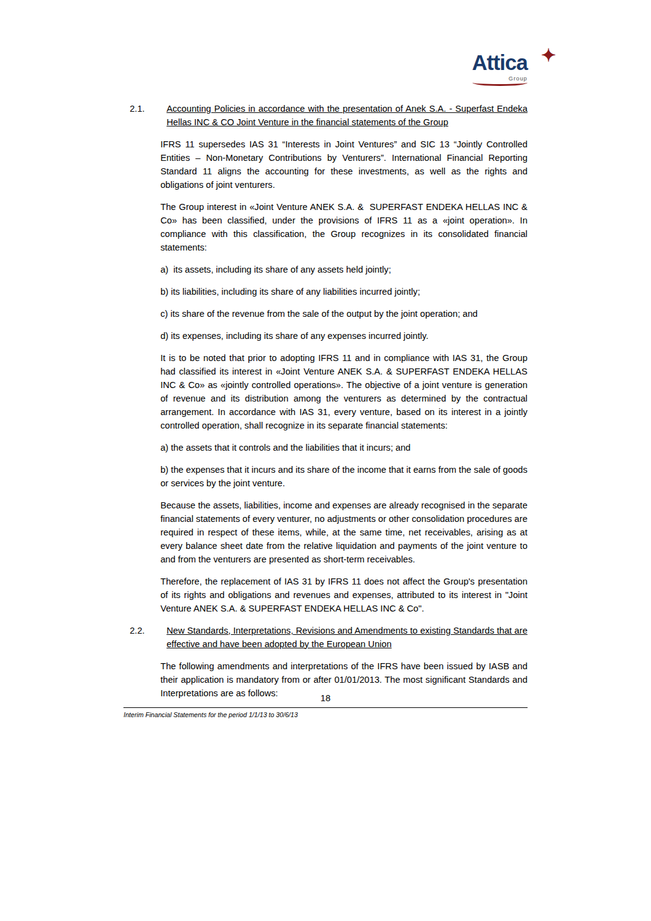Attica✦
Group
2.1.
Accounting Policies in accordance with the presentation of Anek S.A. - Superfast Endeka Hellas INC & CO Joint Venture in the financial statements of the Group
IFRS 11 supersedes IAS 31 “Interests in Joint Ventures” and SIC 13 “Jointly Controlled Entities – Non-Monetary Contributions by Venturers”. International Financial Reporting Standard 11 aligns the accounting for these investments, as well as the rights and obligations of joint venturers.
The Group interest in «Joint Venture ANEK S.A. & SUPERFAST ENDEKA HELLAS INC & Co» has been classified, under the provisions of IFRS 11 as a «joint operation». In compliance with this classification, the Group recognizes in its consolidated financial statements:
a) its assets, including its share of any assets held jointly;
b) its liabilities, including its share of any liabilities incurred jointly;
c) its share of the revenue from the sale of the output by the joint operation; and
d) its expenses, including its share of any expenses incurred jointly.
It is to be noted that prior to adopting IFRS 11 and in compliance with IAS 31, the Group had classified its interest in «Joint Venture ANEK S.A. & SUPERFAST ENDEKA HELLAS INC & Co» as «jointly controlled operations». The objective of a joint venture is generation of revenue and its distribution among the venturers as determined by the contractual arrangement. In accordance with IAS 31, every venture, based on its interest in a jointly controlled operation, shall recognize in its separate financial statements:
a) the assets that it controls and the liabilities that it incurs; and
b) the expenses that it incurs and its share of the income that it earns from the sale of goods or services by the joint venture.
Because the assets, liabilities, income and expenses are already recognised in the separate financial statements of every venturer, no adjustments or other consolidation procedures are required in respect of these items, while, at the same time, net receivables, arising as at every balance sheet date from the relative liquidation and payments of the joint venture to and from the venturers are presented as short-term receivables.
Therefore, the replacement of IAS 31 by IFRS 11 does not affect the Group's presentation of its rights and obligations and revenues and expenses, attributed to its interest in "Joint Venture ANEK S.A. & SUPERFAST ENDEKA HELLAS INC & Co".
2.2.
New Standards, Interpretations, Revisions and Amendments to existing Standards that are effective and have been adopted by the European Union
The following amendments and interpretations of the IFRS have been issued by IASB and their application is mandatory from or after 01/01/2013. The most significant Standards and Interpretations are as follows:
18
Interim Financial Statements for the period 1/1/13 to 30/6/13